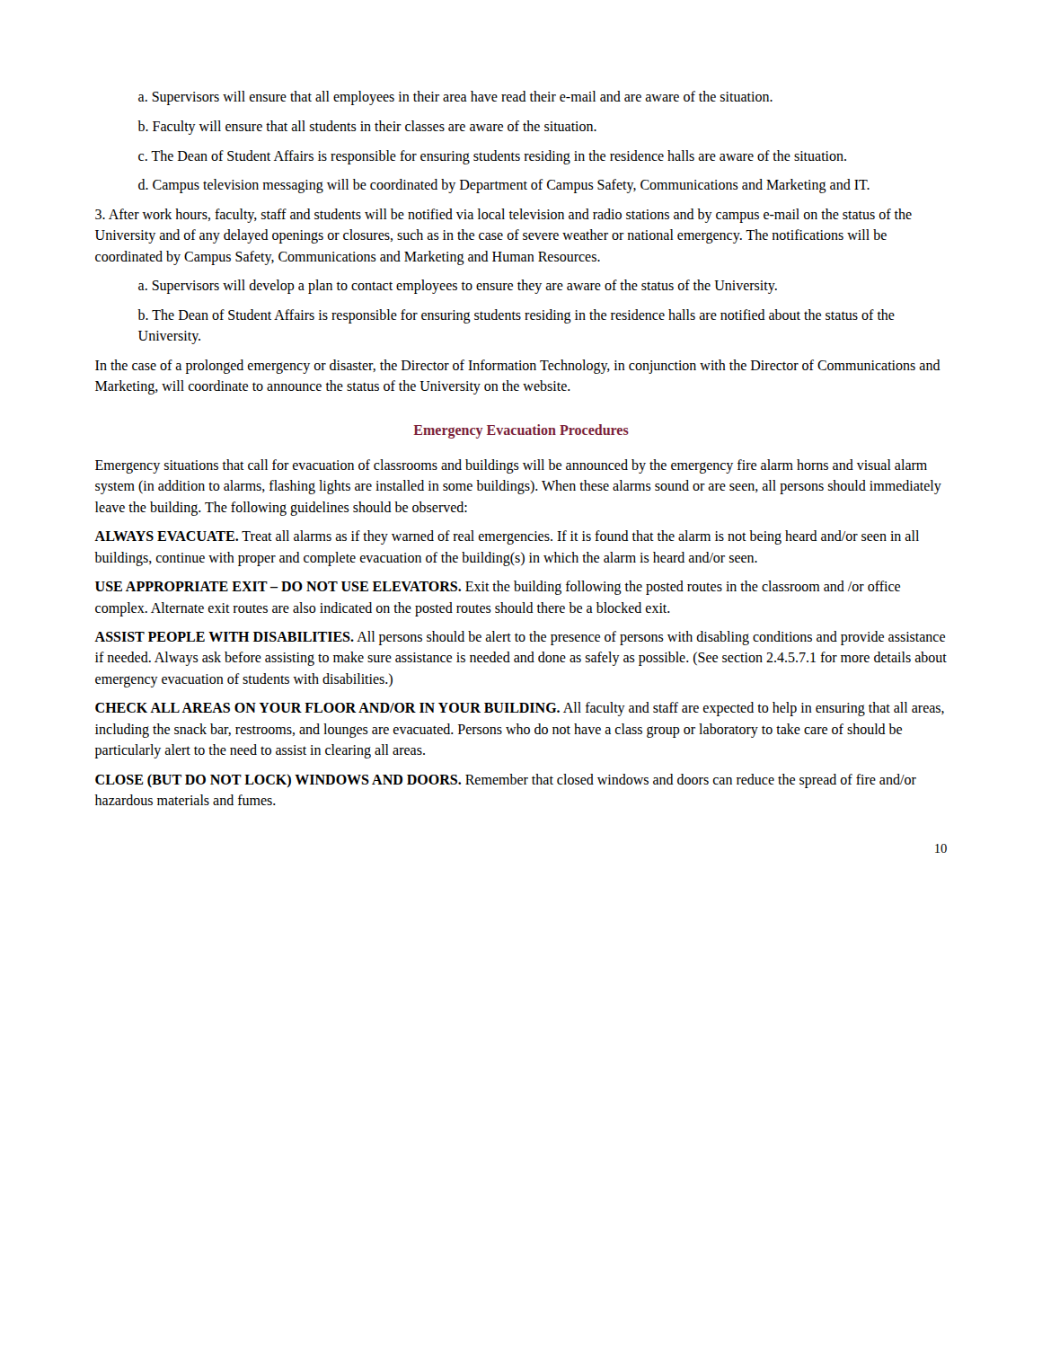a. Supervisors will ensure that all employees in their area have read their e-mail and are aware of the situation.
b. Faculty will ensure that all students in their classes are aware of the situation.
c. The Dean of Student Affairs is responsible for ensuring students residing in the residence halls are aware of the situation.
d. Campus television messaging will be coordinated by Department of Campus Safety, Communications and Marketing and IT.
3. After work hours, faculty, staff and students will be notified via local television and radio stations and by campus e-mail on the status of the University and of any delayed openings or closures, such as in the case of severe weather or national emergency. The notifications will be coordinated by Campus Safety, Communications and Marketing and Human Resources.
a. Supervisors will develop a plan to contact employees to ensure they are aware of the status of the University.
b. The Dean of Student Affairs is responsible for ensuring students residing in the residence halls are notified about the status of the University.
In the case of a prolonged emergency or disaster, the Director of Information Technology, in conjunction with the Director of Communications and Marketing, will coordinate to announce the status of the University on the website.
Emergency Evacuation Procedures
Emergency situations that call for evacuation of classrooms and buildings will be announced by the emergency fire alarm horns and visual alarm system (in addition to alarms, flashing lights are installed in some buildings). When these alarms sound or are seen, all persons should immediately leave the building. The following guidelines should be observed:
ALWAYS EVACUATE. Treat all alarms as if they warned of real emergencies. If it is found that the alarm is not being heard and/or seen in all buildings, continue with proper and complete evacuation of the building(s) in which the alarm is heard and/or seen.
USE APPROPRIATE EXIT – DO NOT USE ELEVATORS. Exit the building following the posted routes in the classroom and /or office complex. Alternate exit routes are also indicated on the posted routes should there be a blocked exit.
ASSIST PEOPLE WITH DISABILITIES. All persons should be alert to the presence of persons with disabling conditions and provide assistance if needed. Always ask before assisting to make sure assistance is needed and done as safely as possible. (See section 2.4.5.7.1 for more details about emergency evacuation of students with disabilities.)
CHECK ALL AREAS ON YOUR FLOOR AND/OR IN YOUR BUILDING. All faculty and staff are expected to help in ensuring that all areas, including the snack bar, restrooms, and lounges are evacuated. Persons who do not have a class group or laboratory to take care of should be particularly alert to the need to assist in clearing all areas.
CLOSE (BUT DO NOT LOCK) WINDOWS AND DOORS. Remember that closed windows and doors can reduce the spread of fire and/or hazardous materials and fumes.
10